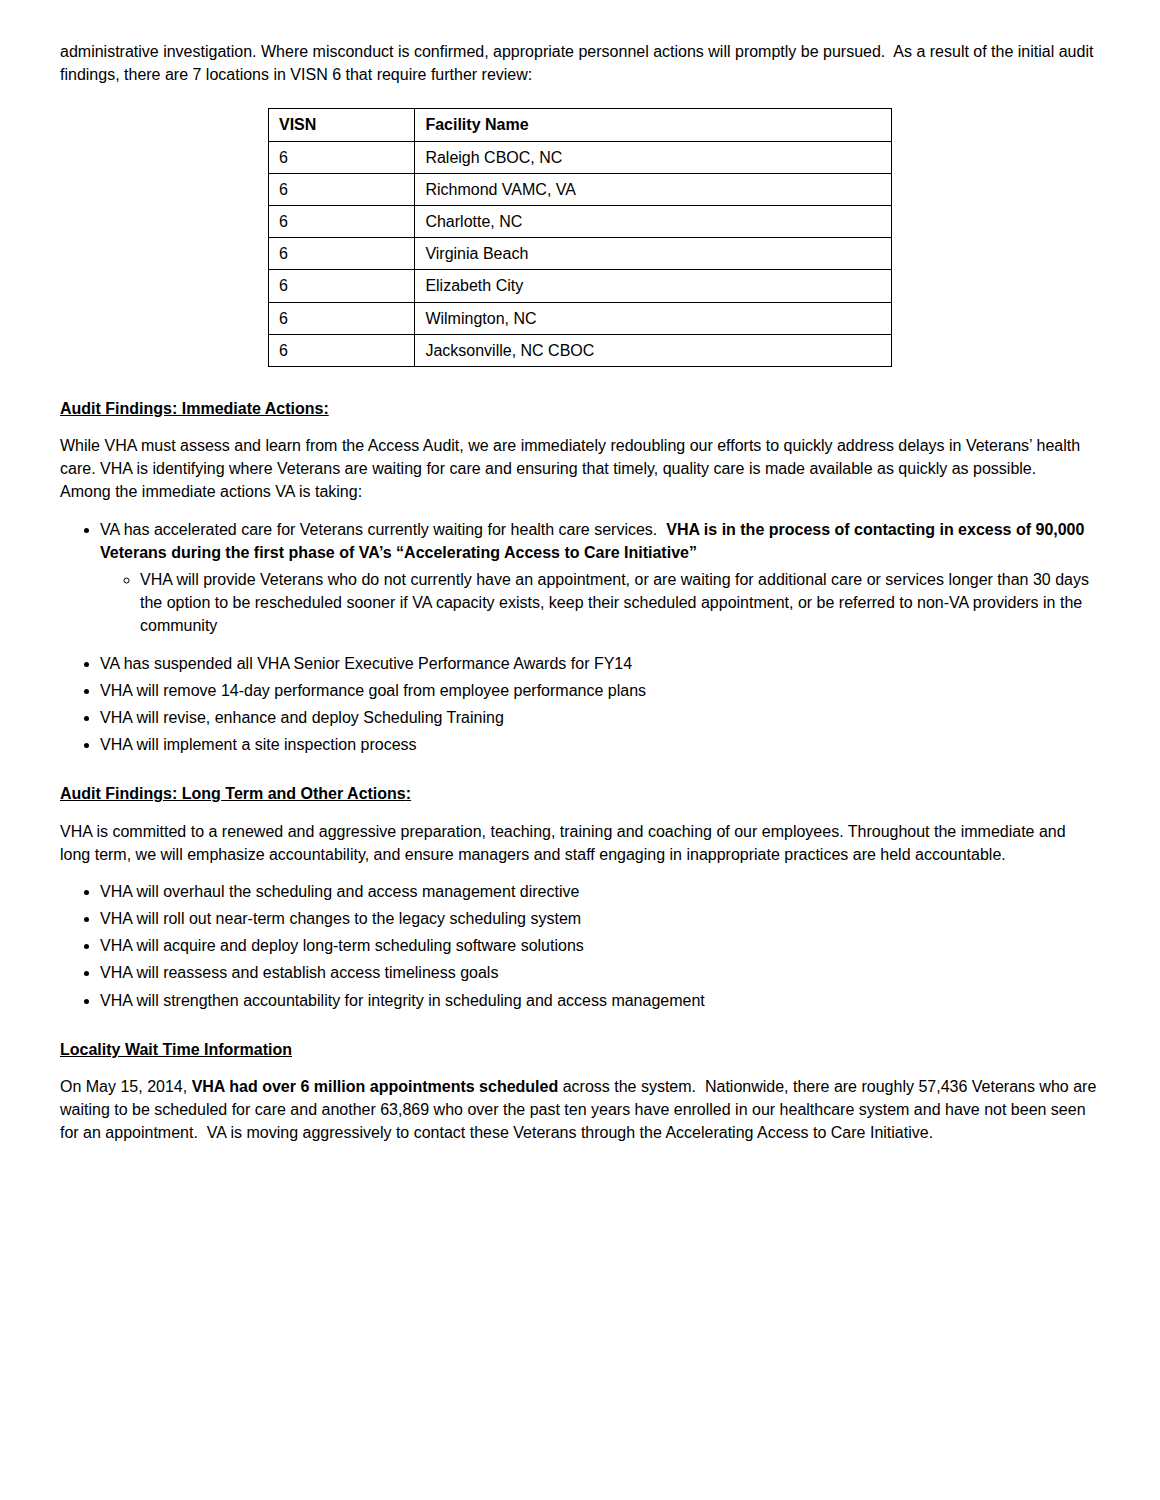administrative investigation. Where misconduct is confirmed, appropriate personnel actions will promptly be pursued. As a result of the initial audit findings, there are 7 locations in VISN 6 that require further review:
| VISN | Facility Name |
| --- | --- |
| 6 | Raleigh CBOC, NC |
| 6 | Richmond VAMC, VA |
| 6 | Charlotte, NC |
| 6 | Virginia Beach |
| 6 | Elizabeth City |
| 6 | Wilmington, NC |
| 6 | Jacksonville, NC CBOC |
Audit Findings: Immediate Actions:
While VHA must assess and learn from the Access Audit, we are immediately redoubling our efforts to quickly address delays in Veterans’ health care. VHA is identifying where Veterans are waiting for care and ensuring that timely, quality care is made available as quickly as possible.
Among the immediate actions VA is taking:
VA has accelerated care for Veterans currently waiting for health care services. VHA is in the process of contacting in excess of 90,000 Veterans during the first phase of VA’s “Accelerating Access to Care Initiative”
VHA will provide Veterans who do not currently have an appointment, or are waiting for additional care or services longer than 30 days the option to be rescheduled sooner if VA capacity exists, keep their scheduled appointment, or be referred to non-VA providers in the community
VA has suspended all VHA Senior Executive Performance Awards for FY14
VHA will remove 14-day performance goal from employee performance plans
VHA will revise, enhance and deploy Scheduling Training
VHA will implement a site inspection process
Audit Findings: Long Term and Other Actions:
VHA is committed to a renewed and aggressive preparation, teaching, training and coaching of our employees. Throughout the immediate and long term, we will emphasize accountability, and ensure managers and staff engaging in inappropriate practices are held accountable.
VHA will overhaul the scheduling and access management directive
VHA will roll out near-term changes to the legacy scheduling system
VHA will acquire and deploy long-term scheduling software solutions
VHA will reassess and establish access timeliness goals
VHA will strengthen accountability for integrity in scheduling and access management
Locality Wait Time Information
On May 15, 2014, VHA had over 6 million appointments scheduled across the system. Nationwide, there are roughly 57,436 Veterans who are waiting to be scheduled for care and another 63,869 who over the past ten years have enrolled in our healthcare system and have not been seen for an appointment. VA is moving aggressively to contact these Veterans through the Accelerating Access to Care Initiative.